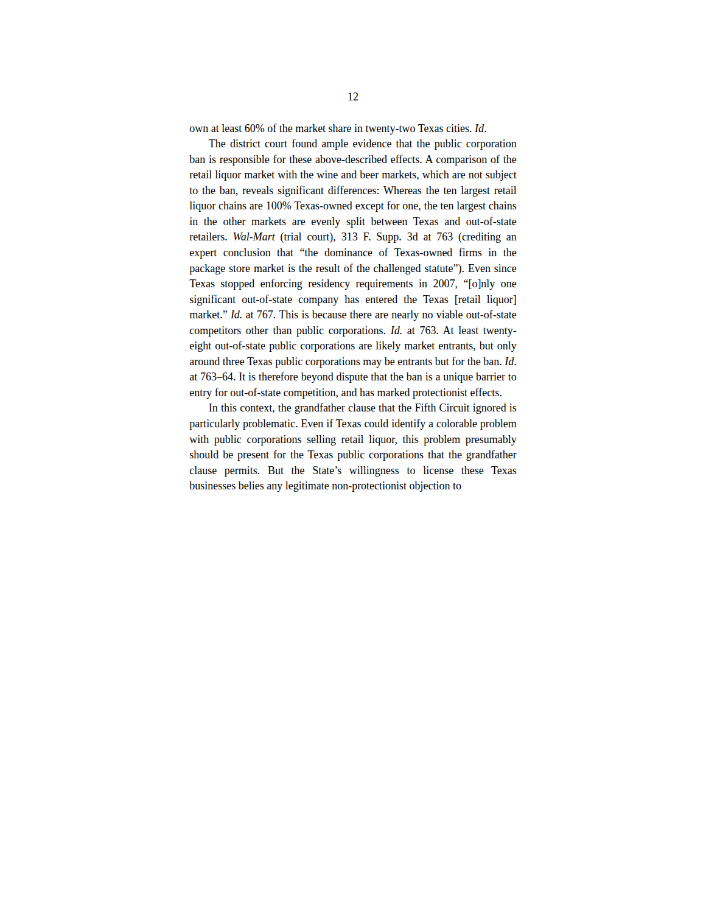12
own at least 60% of the market share in twenty-two Texas cities. Id.
The district court found ample evidence that the public corporation ban is responsible for these above-described effects. A comparison of the retail liquor market with the wine and beer markets, which are not subject to the ban, reveals significant differences: Whereas the ten largest retail liquor chains are 100% Texas-owned except for one, the ten largest chains in the other markets are evenly split between Texas and out-of-state retailers. Wal-Mart (trial court), 313 F. Supp. 3d at 763 (crediting an expert conclusion that “the dominance of Texas-owned firms in the package store market is the result of the challenged statute”). Even since Texas stopped enforcing residency require­ments in 2007, “[o]nly one significant out-of-state com­pany has entered the Texas [retail liquor] market.” Id. at 767. This is because there are nearly no viable out-of-state competitors other than public corporations. Id. at 763. At least twenty-eight out-of-state public corpo­rations are likely market entrants, but only around three Texas public corporations may be entrants but for the ban. Id. at 763–64. It is therefore beyond dis­pute that the ban is a unique barrier to entry for out-of-state competition, and has marked protectionist ef­fects.
In this context, the grandfather clause that the Fifth Circuit ignored is particularly problematic. Even if Texas could identify a colorable problem with public corporations selling retail liquor, this problem pre­sumably should be present for the Texas public corpo­rations that the grandfather clause permits. But the State’s willingness to license these Texas businesses belies any legitimate non-protectionist objection to